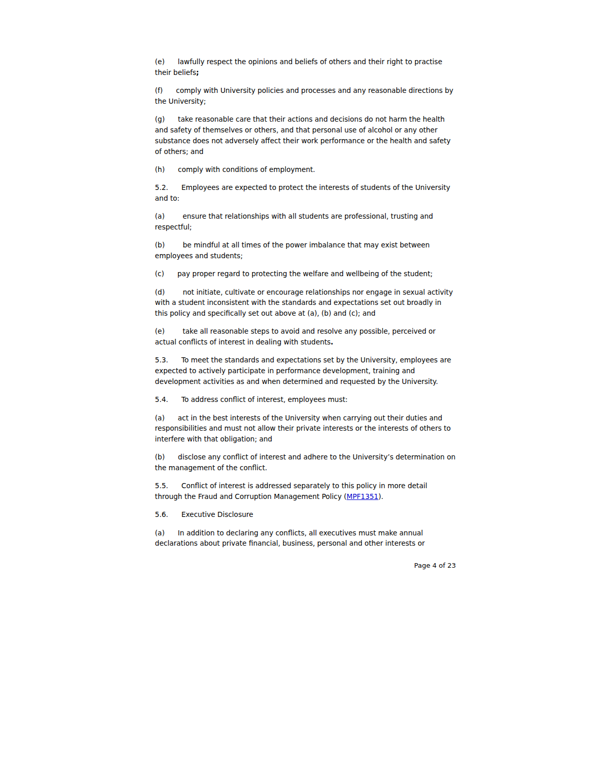(e) lawfully respect the opinions and beliefs of others and their right to practise their beliefs;
(f) comply with University policies and processes and any reasonable directions by the University;
(g) take reasonable care that their actions and decisions do not harm the health and safety of themselves or others, and that personal use of alcohol or any other substance does not adversely affect their work performance or the health and safety of others; and
(h) comply with conditions of employment.
5.2. Employees are expected to protect the interests of students of the University and to:
(a) ensure that relationships with all students are professional, trusting and respectful;
(b) be mindful at all times of the power imbalance that may exist between employees and students;
(c) pay proper regard to protecting the welfare and wellbeing of the student;
(d) not initiate, cultivate or encourage relationships nor engage in sexual activity with a student inconsistent with the standards and expectations set out broadly in this policy and specifically set out above at (a), (b) and (c); and
(e) take all reasonable steps to avoid and resolve any possible, perceived or actual conflicts of interest in dealing with students.
5.3. To meet the standards and expectations set by the University, employees are expected to actively participate in performance development, training and development activities as and when determined and requested by the University.
5.4. To address conflict of interest, employees must:
(a) act in the best interests of the University when carrying out their duties and responsibilities and must not allow their private interests or the interests of others to interfere with that obligation; and
(b) disclose any conflict of interest and adhere to the University’s determination on the management of the conflict.
5.5. Conflict of interest is addressed separately to this policy in more detail through the Fraud and Corruption Management Policy (MPF1351).
5.6. Executive Disclosure
(a) In addition to declaring any conflicts, all executives must make annual declarations about private financial, business, personal and other interests or
Page 4 of 23